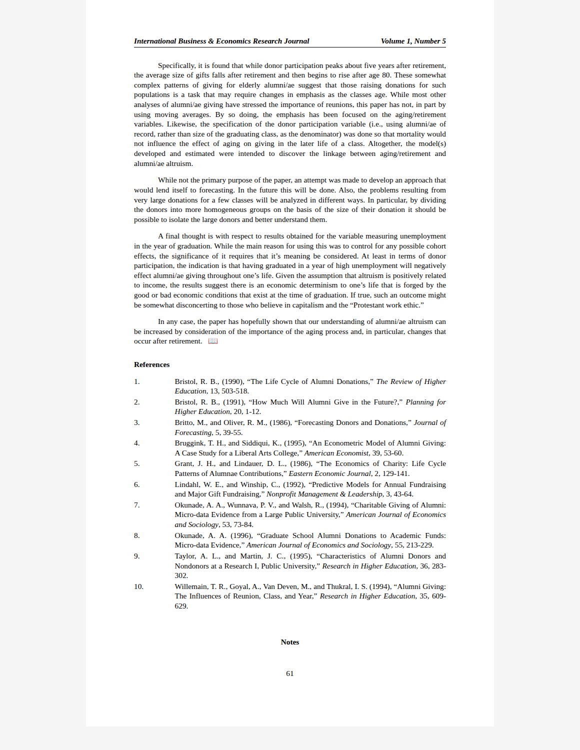International Business & Economics Research Journal Volume 1, Number 5
Specifically, it is found that while donor participation peaks about five years after retirement, the average size of gifts falls after retirement and then begins to rise after age 80. These somewhat complex patterns of giving for elderly alumni/ae suggest that those raising donations for such populations is a task that may require changes in emphasis as the classes age. While most other analyses of alumni/ae giving have stressed the importance of reunions, this paper has not, in part by using moving averages. By so doing, the emphasis has been focused on the aging/retirement variables. Likewise, the specification of the donor participation variable (i.e., using alumni/ae of record, rather than size of the graduating class, as the denominator) was done so that mortality would not influence the effect of aging on giving in the later life of a class. Altogether, the model(s) developed and estimated were intended to discover the linkage between aging/retirement and alumni/ae altruism.
While not the primary purpose of the paper, an attempt was made to develop an approach that would lend itself to forecasting. In the future this will be done. Also, the problems resulting from very large donations for a few classes will be analyzed in different ways. In particular, by dividing the donors into more homogeneous groups on the basis of the size of their donation it should be possible to isolate the large donors and better understand them.
A final thought is with respect to results obtained for the variable measuring unemployment in the year of graduation. While the main reason for using this was to control for any possible cohort effects, the significance of it requires that it’s meaning be considered. At least in terms of donor participation, the indication is that having graduated in a year of high unemployment will negatively effect alumni/ae giving throughout one’s life. Given the assumption that altruism is positively related to income, the results suggest there is an economic determinism to one’s life that is forged by the good or bad economic conditions that exist at the time of graduation. If true, such an outcome might be somewhat disconcerting to those who believe in capitalism and the “Protestant work ethic.”
In any case, the paper has hopefully shown that our understanding of alumni/ae altruism can be increased by consideration of the importance of the aging process and, in particular, changes that occur after retirement. 📖
References
1. Bristol, R. B., (1990), “The Life Cycle of Alumni Donations,” The Review of Higher Education, 13, 503-518.
2. Bristol, R. B., (1991), “How Much Will Alumni Give in the Future?,” Planning for Higher Education, 20, 1-12.
3. Britto, M., and Oliver, R. M., (1986), “Forecasting Donors and Donations,” Journal of Forecasting, 5, 39-55.
4. Bruggink, T. H., and Siddiqui, K., (1995), “An Econometric Model of Alumni Giving: A Case Study for a Liberal Arts College,” American Economist, 39, 53-60.
5. Grant, J. H., and Lindauer, D. L., (1986), “The Economics of Charity: Life Cycle Patterns of Alumnae Contributions,” Eastern Economic Journal, 2, 129-141.
6. Lindahl, W. E., and Winship, C., (1992), “Predictive Models for Annual Fundraising and Major Gift Fundraising,” Nonprofit Management & Leadership, 3, 43-64.
7. Okunade, A. A., Wunnava, P. V., and Walsh, R., (1994), “Charitable Giving of Alumni: Micro-data Evidence from a Large Public University,” American Journal of Economics and Sociology, 53, 73-84.
8. Okunade, A. A. (1996), “Graduate School Alumni Donations to Academic Funds: Micro-data Evidence,” American Journal of Economics and Sociology, 55, 213-229.
9. Taylor, A. L., and Martin, J. C., (1995), “Characteristics of Alumni Donors and Nondonors at a Research I, Public University,” Research in Higher Education, 36, 283-302.
10. Willemain, T. R., Goyal, A., Van Deven, M., and Thukral, I. S. (1994), “Alumni Giving: The Influences of Reunion, Class, and Year,” Research in Higher Education, 35, 609-629.
Notes
61